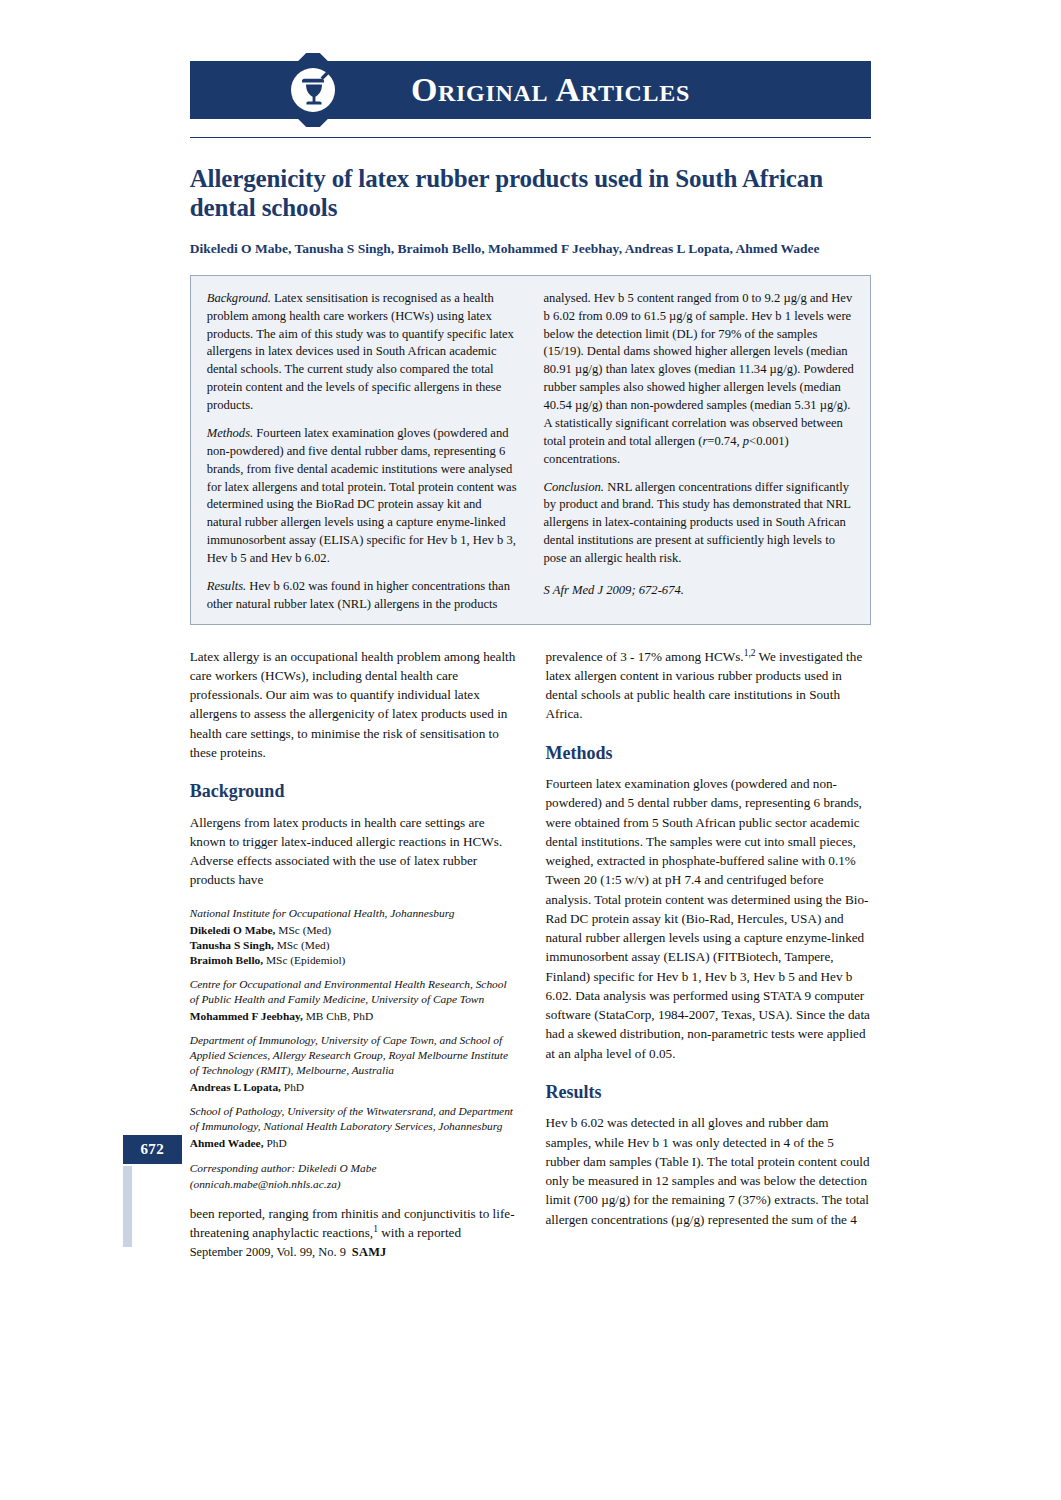Original Articles
Allergenicity of latex rubber products used in South African dental schools
Dikeledi O Mabe, Tanusha S Singh, Braimoh Bello, Mohammed F Jeebhay, Andreas L Lopata, Ahmed Wadee
Background. Latex sensitisation is recognised as a health problem among health care workers (HCWs) using latex products. The aim of this study was to quantify specific latex allergens in latex devices used in South African academic dental schools. The current study also compared the total protein content and the levels of specific allergens in these products.
Methods. Fourteen latex examination gloves (powdered and non-powdered) and five dental rubber dams, representing 6 brands, from five dental academic institutions were analysed for latex allergens and total protein. Total protein content was determined using the BioRad DC protein assay kit and natural rubber allergen levels using a capture enyme-linked immunosorbent assay (ELISA) specific for Hev b 1, Hev b 3, Hev b 5 and Hev b 6.02.
Results. Hev b 6.02 was found in higher concentrations than other natural rubber latex (NRL) allergens in the products analysed. Hev b 5 content ranged from 0 to 9.2 µg/g and Hev b 6.02 from 0.09 to 61.5 µg/g of sample. Hev b 1 levels were below the detection limit (DL) for 79% of the samples (15/19). Dental dams showed higher allergen levels (median 80.91 µg/g) than latex gloves (median 11.34 µg/g). Powdered rubber samples also showed higher allergen levels (median 40.54 µg/g) than non-powdered samples (median 5.31 µg/g). A statistically significant correlation was observed between total protein and total allergen (r=0.74, p<0.001) concentrations.
Conclusion. NRL allergen concentrations differ significantly by product and brand. This study has demonstrated that NRL allergens in latex-containing products used in South African dental institutions are present at sufficiently high levels to pose an allergic health risk.
S Afr Med J 2009; 672-674.
Latex allergy is an occupational health problem among health care workers (HCWs), including dental health care professionals. Our aim was to quantify individual latex allergens to assess the allergenicity of latex products used in health care settings, to minimise the risk of sensitisation to these proteins.
Background
Allergens from latex products in health care settings are known to trigger latex-induced allergic reactions in HCWs. Adverse effects associated with the use of latex rubber products have
National Institute for Occupational Health, Johannesburg
Dikeledi O Mabe, MSc (Med)
Tanusha S Singh, MSc (Med)
Braimoh Bello, MSc (Epidemiol)
Centre for Occupational and Environmental Health Research, School of Public Health and Family Medicine, University of Cape Town
Mohammed F Jeebhay, MB ChB, PhD
Department of Immunology, University of Cape Town, and School of Applied Sciences, Allergy Research Group, Royal Melbourne Institute of Technology (RMIT), Melbourne, Australia
Andreas L Lopata, PhD
School of Pathology, University of the Witwatersrand, and Department of Immunology, National Health Laboratory Services, Johannesburg
Ahmed Wadee, PhD
Corresponding author: Dikeledi O Mabe (onnicah.mabe@nioh.nhls.ac.za)
been reported, ranging from rhinitis and conjunctivitis to life-threatening anaphylactic reactions,1 with a reported prevalence of 3 - 17% among HCWs.1,2 We investigated the latex allergen content in various rubber products used in dental schools at public health care institutions in South Africa.
Methods
Fourteen latex examination gloves (powdered and non-powdered) and 5 dental rubber dams, representing 6 brands, were obtained from 5 South African public sector academic dental institutions. The samples were cut into small pieces, weighed, extracted in phosphate-buffered saline with 0.1% Tween 20 (1:5 w/v) at pH 7.4 and centrifuged before analysis. Total protein content was determined using the Bio-Rad DC protein assay kit (Bio-Rad, Hercules, USA) and natural rubber allergen levels using a capture enzyme-linked immunosorbent assay (ELISA) (FITBiotech, Tampere, Finland) specific for Hev b 1, Hev b 3, Hev b 5 and Hev b 6.02. Data analysis was performed using STATA 9 computer software (StataCorp, 1984-2007, Texas, USA). Since the data had a skewed distribution, non-parametric tests were applied at an alpha level of 0.05.
Results
Hev b 6.02 was detected in all gloves and rubber dam samples, while Hev b 1 was only detected in 4 of the 5 rubber dam samples (Table I). The total protein content could only be measured in 12 samples and was below the detection limit (700 µg/g) for the remaining 7 (37%) extracts. The total allergen concentrations (µg/g) represented the sum of the 4
672
September 2009, Vol. 99, No. 9 SAMJ